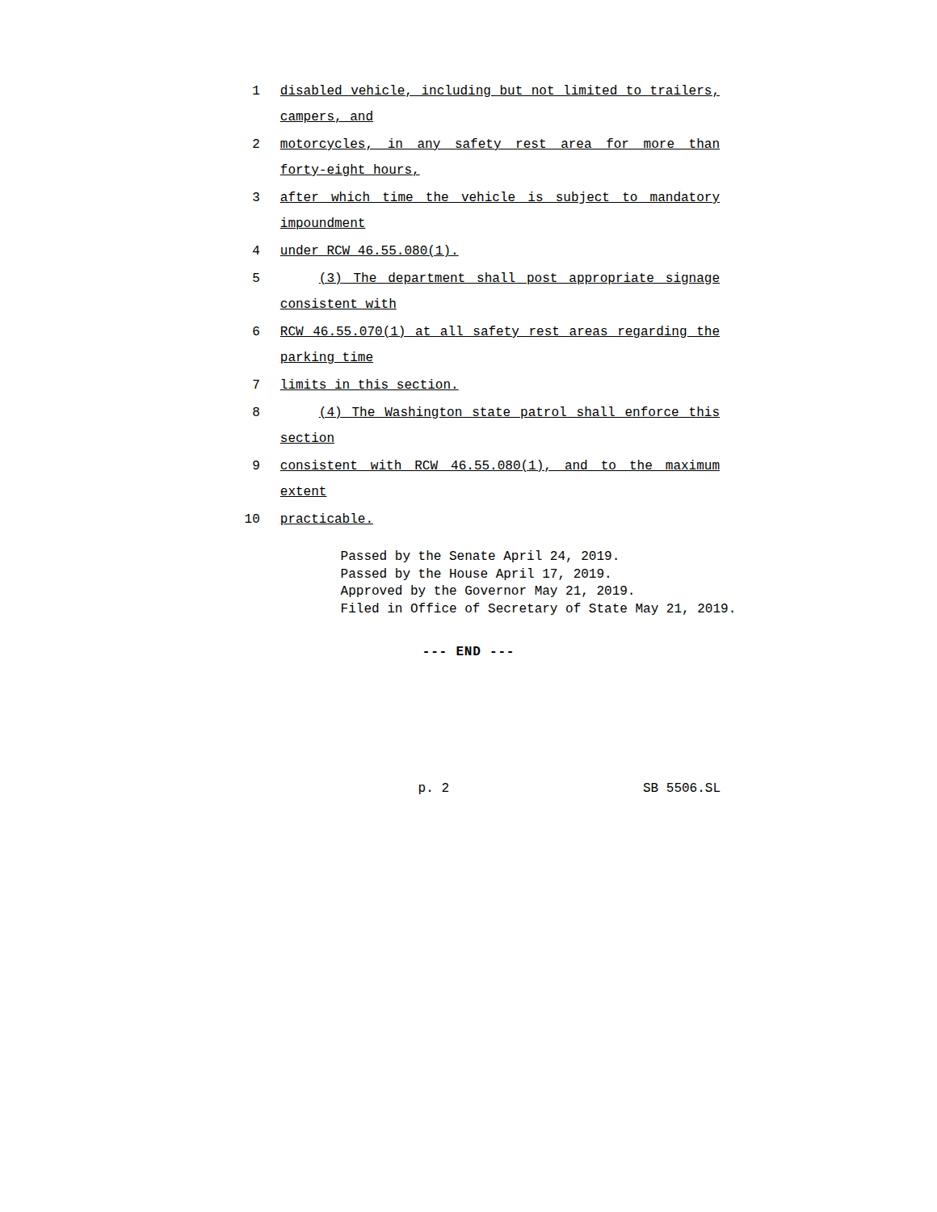| 1 | disabled vehicle, including but not limited to trailers, campers, and |
| 2 | motorcycles, in any safety rest area for more than forty-eight hours, |
| 3 | after which time the vehicle is subject to mandatory impoundment |
| 4 | under RCW 46.55.080(1). |
| 5 | (3) The department shall post appropriate signage consistent with |
| 6 | RCW 46.55.070(1) at all safety rest areas regarding the parking time |
| 7 | limits in this section. |
| 8 | (4) The Washington state patrol shall enforce this section |
| 9 | consistent with RCW 46.55.080(1), and to the maximum extent |
| 10 | practicable. |
Passed by the Senate April 24, 2019. Passed by the House April 17, 2019. Approved by the Governor May 21, 2019. Filed in Office of Secretary of State May 21, 2019.
--- END ---
p. 2
SB 5506.SL